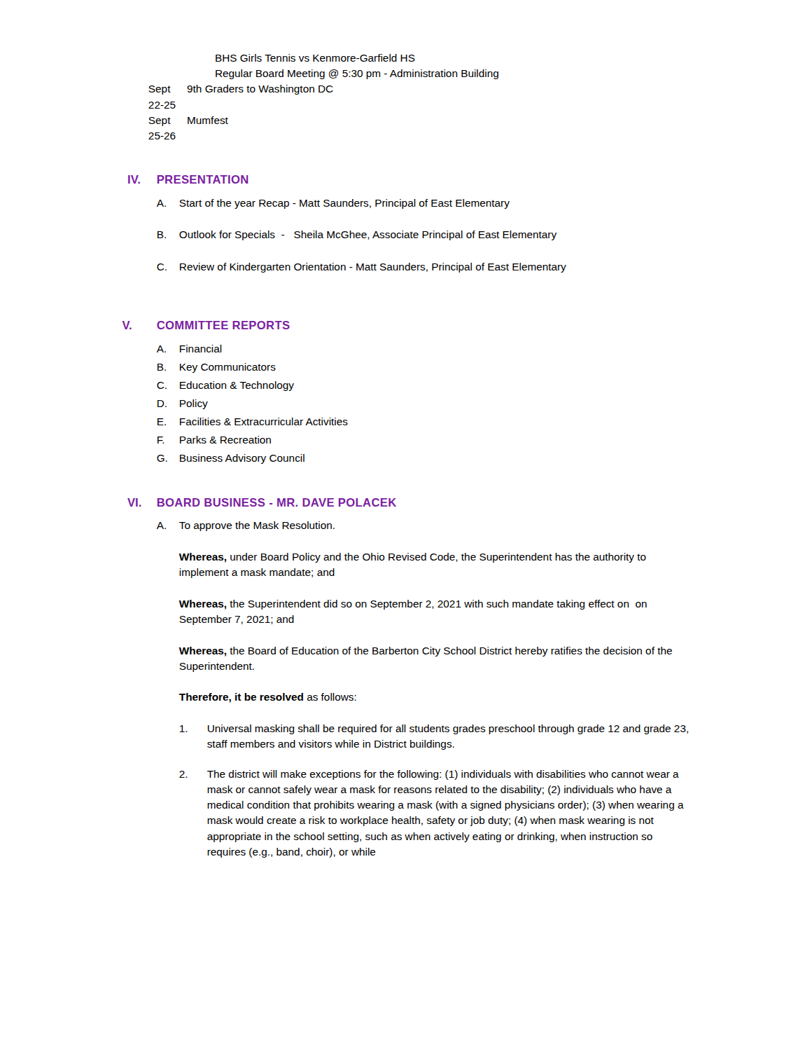BHS Girls Tennis vs Kenmore-Garfield HS
Regular Board Meeting @ 5:30 pm - Administration Building
Sept 22-25
9th Graders to Washington DC
Sept 25-26
Mumfest
IV.
Presentation
A. Start of the year Recap - Matt Saunders, Principal of East Elementary
B. Outlook for Specials - Sheila McGhee, Associate Principal of East Elementary
C. Review of Kindergarten Orientation - Matt Saunders, Principal of East Elementary
V.
Committee Reports
A. Financial
B. Key Communicators
C. Education & Technology
D. Policy
E. Facilities & Extracurricular Activities
F. Parks & Recreation
G. Business Advisory Council
VI.
Board Business - Mr. Dave Polacek
A. To approve the Mask Resolution.
Whereas, under Board Policy and the Ohio Revised Code, the Superintendent has the authority to implement a mask mandate; and
Whereas, the Superintendent did so on September 2, 2021 with such mandate taking effect on on September 7, 2021; and
Whereas, the Board of Education of the Barberton City School District hereby ratifies the decision of the Superintendent.
Therefore, it be resolved as follows:
1. Universal masking shall be required for all students grades preschool through grade 12 and grade 23, staff members and visitors while in District buildings.
2. The district will make exceptions for the following: (1) individuals with disabilities who cannot wear a mask or cannot safely wear a mask for reasons related to the disability; (2) individuals who have a medical condition that prohibits wearing a mask (with a signed physicians order); (3) when wearing a mask would create a risk to workplace health, safety or job duty; (4) when mask wearing is not appropriate in the school setting, such as when actively eating or drinking, when instruction so requires (e.g., band, choir), or while